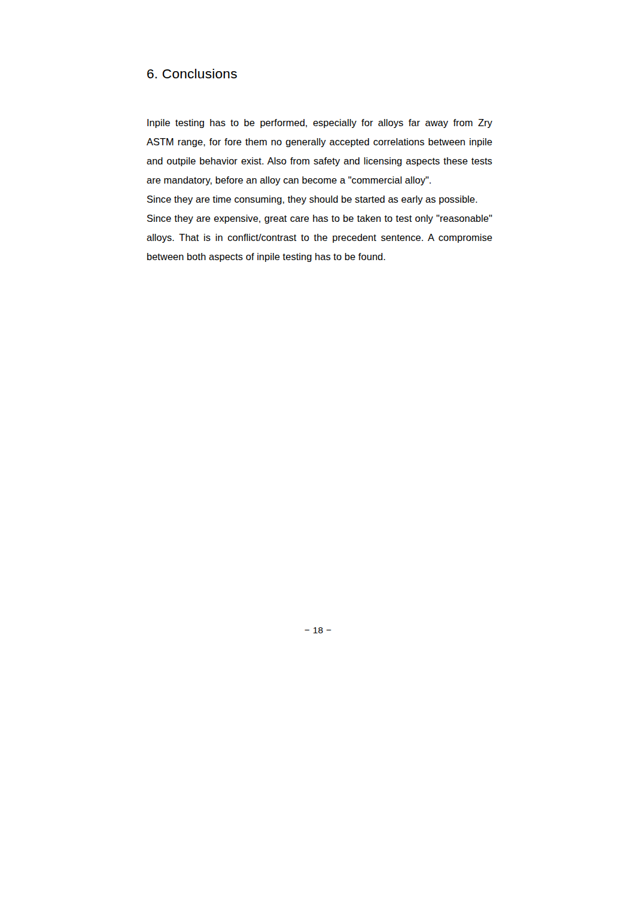6. Conclusions
Inpile testing has to be performed, especially for alloys far away from Zry ASTM range, for fore them no generally accepted correlations between inpile and outpile behavior exist. Also from safety and licensing aspects these tests are mandatory, before an alloy can become a "commercial alloy".
Since they are time consuming, they should be started as early as possible.
Since they are expensive, great care has to be taken to test only "reasonable" alloys. That is in conflict/contrast to the precedent sentence. A compromise between both aspects of inpile testing has to be found.
− 18 −